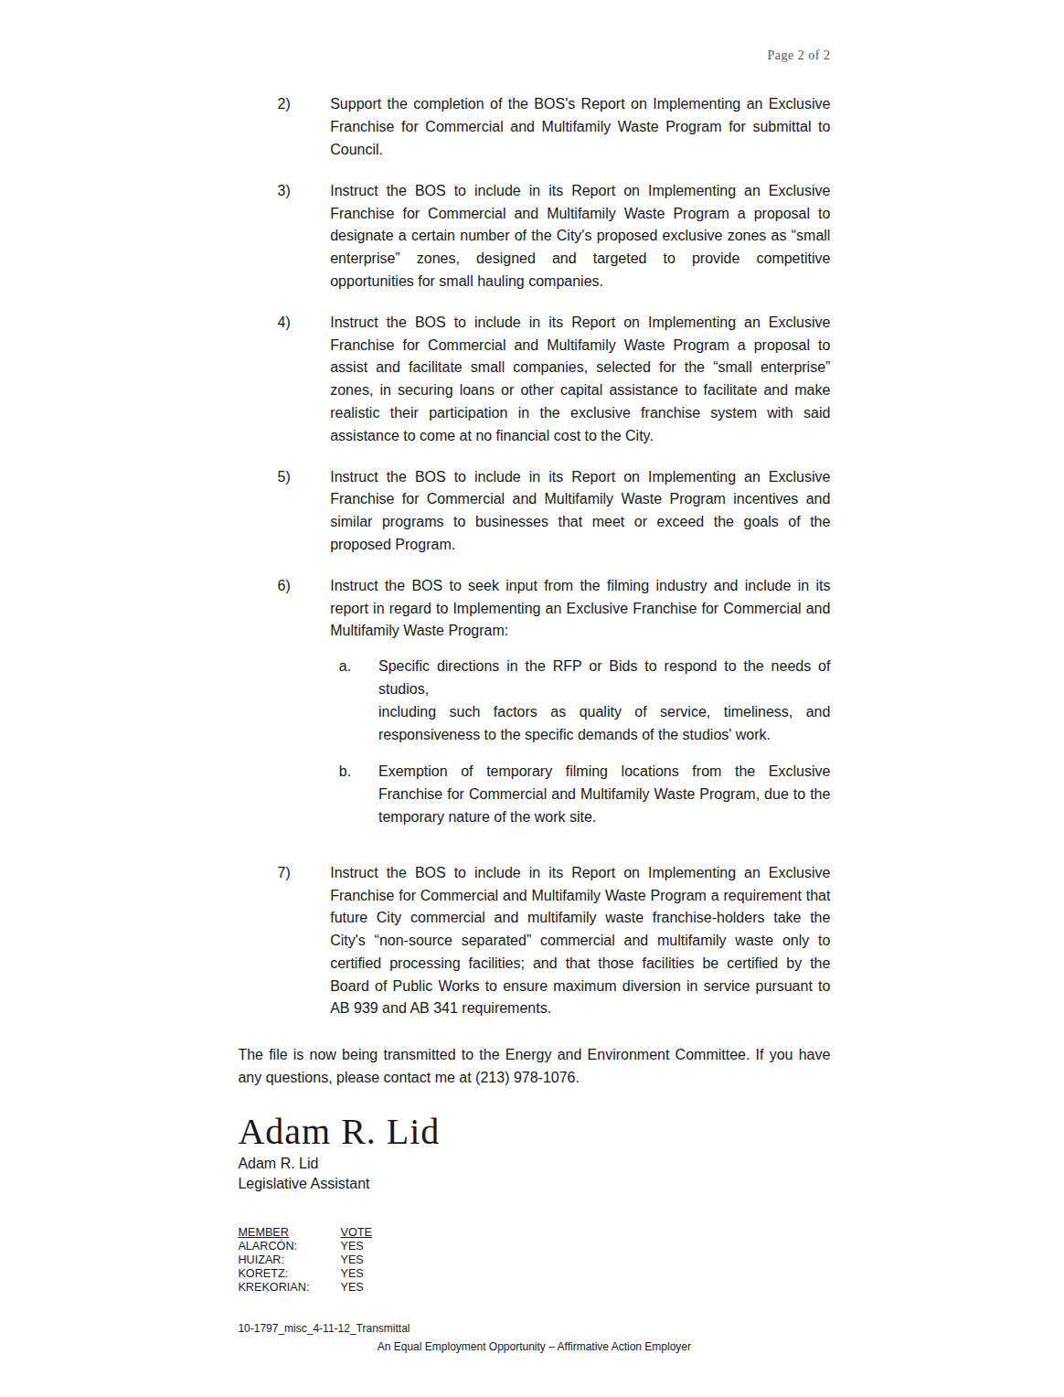Page 2 of 2
2) Support the completion of the BOS's Report on Implementing an Exclusive Franchise for Commercial and Multifamily Waste Program for submittal to Council.
3) Instruct the BOS to include in its Report on Implementing an Exclusive Franchise for Commercial and Multifamily Waste Program a proposal to designate a certain number of the City's proposed exclusive zones as “small enterprise” zones, designed and targeted to provide competitive opportunities for small hauling companies.
4) Instruct the BOS to include in its Report on Implementing an Exclusive Franchise for Commercial and Multifamily Waste Program a proposal to assist and facilitate small companies, selected for the “small enterprise” zones, in securing loans or other capital assistance to facilitate and make realistic their participation in the exclusive franchise system with said assistance to come at no financial cost to the City.
5) Instruct the BOS to include in its Report on Implementing an Exclusive Franchise for Commercial and Multifamily Waste Program incentives and similar programs to businesses that meet or exceed the goals of the proposed Program.
6) Instruct the BOS to seek input from the filming industry and include in its report in regard to Implementing an Exclusive Franchise for Commercial and Multifamily Waste Program:
a. Specific directions in the RFP or Bids to respond to the needs of studios, including such factors as quality of service, timeliness, and responsiveness to the specific demands of the studios' work.
b. Exemption of temporary filming locations from the Exclusive Franchise for Commercial and Multifamily Waste Program, due to the temporary nature of the work site.
7) Instruct the BOS to include in its Report on Implementing an Exclusive Franchise for Commercial and Multifamily Waste Program a requirement that future City commercial and multifamily waste franchise-holders take the City's “non-source separated” commercial and multifamily waste only to certified processing facilities; and that those facilities be certified by the Board of Public Works to ensure maximum diversion in service pursuant to AB 939 and AB 341 requirements.
The file is now being transmitted to the Energy and Environment Committee. If you have any questions, please contact me at (213) 978-1076.
Adam R. Lid
Adam R. Lid
Legislative Assistant
| MEMBER | VOTE |
| --- | --- |
| ALARCÓN: | YES |
| HUIZAR: | YES |
| KORETZ: | YES |
| KREKORIAN: | YES |
10-1797_misc_4-11-12_Transmittal
An Equal Employment Opportunity – Affirmative Action Employer